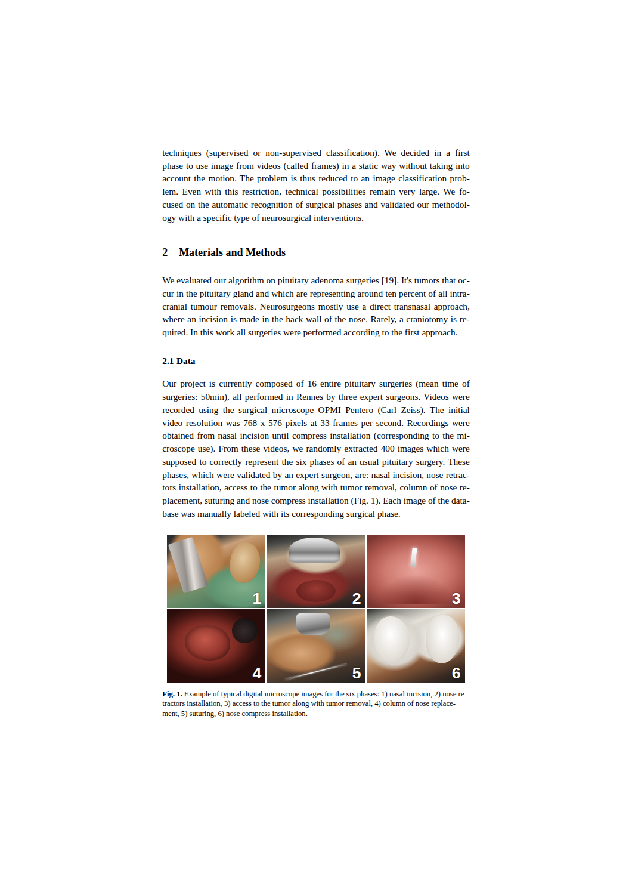techniques (supervised or non-supervised classification). We decided in a first phase to use image from videos (called frames) in a static way without taking into account the motion. The problem is thus reduced to an image classification problem. Even with this restriction, technical possibilities remain very large. We focused on the automatic recognition of surgical phases and validated our methodology with a specific type of neurosurgical interventions.
2 Materials and Methods
We evaluated our algorithm on pituitary adenoma surgeries [19]. It's tumors that occur in the pituitary gland and which are representing around ten percent of all intra-cranial tumour removals. Neurosurgeons mostly use a direct transnasal approach, where an incision is made in the back wall of the nose. Rarely, a craniotomy is required. In this work all surgeries were performed according to the first approach.
2.1 Data
Our project is currently composed of 16 entire pituitary surgeries (mean time of surgeries: 50min), all performed in Rennes by three expert surgeons. Videos were recorded using the surgical microscope OPMI Pentero (Carl Zeiss). The initial video resolution was 768 x 576 pixels at 33 frames per second. Recordings were obtained from nasal incision until compress installation (corresponding to the microscope use). From these videos, we randomly extracted 400 images which were supposed to correctly represent the six phases of an usual pituitary surgery. These phases, which were validated by an expert surgeon, are: nasal incision, nose retractors installation, access to the tumor along with tumor removal, column of nose replacement, suturing and nose compress installation (Fig. 1). Each image of the database was manually labeled with its corresponding surgical phase.
1
2
3
4
5
6
Fig. 1. Example of typical digital microscope images for the six phases: 1) nasal incision, 2) nose retractors installation, 3) access to the tumor along with tumor removal, 4) column of nose replacement, 5) suturing, 6) nose compress installation.